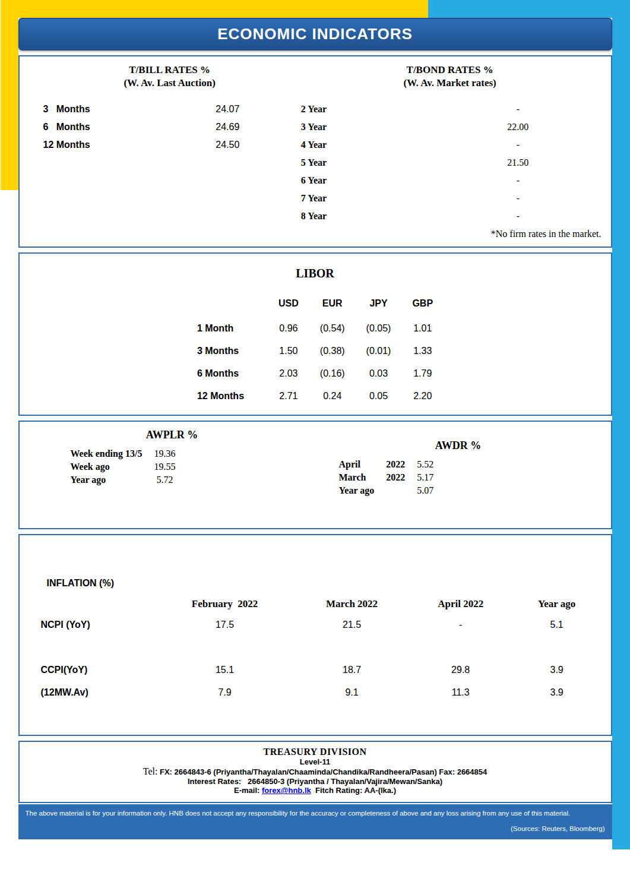ECONOMIC INDICATORS
T/BILL RATES %
(W. Av. Last Auction)
| 3 Months | 24.07 |
| 6 Months | 24.69 |
| 12 Months | 24.50 |
T/BOND RATES %
(W. Av. Market rates)
| 2 Year | - |
| 3 Year | 22.00 |
| 4 Year | - |
| 5 Year | 21.50 |
| 6 Year | - |
| 7 Year | - |
| 8 Year | - |
*No firm rates in the market.
LIBOR
| | USD | EUR | JPY | GBP |
| --- | --- | --- | --- | --- |
| 1 Month | 0.96 | (0.54) | (0.05) | 1.01 |
| 3 Months | 1.50 | (0.38) | (0.01) | 1.33 |
| 6 Months | 2.03 | (0.16) | 0.03 | 1.79 |
| 12 Months | 2.71 | 0.24 | 0.05 | 2.20 |
AWPLR %
| Week ending 13/5 | 19.36 |
| Week ago | 19.55 |
| Year ago | 5.72 |
AWDR %
| April | 2022 | 5.52 |
| March | 2022 | 5.17 |
| Year ago | | 5.07 |
INFLATION (%)
| | February 2022 | March 2022 | April 2022 | Year ago |
| --- | --- | --- | --- | --- |
| NCPI (YoY) | 17.5 | 21.5 | - | 5.1 |
| CCPI(YoY) | 15.1 | 18.7 | 29.8 | 3.9 |
| (12MW.Av) | 7.9 | 9.1 | 11.3 | 3.9 |
TREASURY DIVISION
Level-11
Tel: FX: 2664843-6 (Priyantha/Thayalan/Chaaminda/Chandika/Randheera/Pasan) Fax: 2664854
Interest Rates: 2664850-3 (Priyantha / Thayalan/Vajira/Mewan/Sanka)
E-mail: forex@hnb.lk Fitch Rating: AA-(lka.)
The above material is for your information only. HNB does not accept any responsibility for the accuracy or completeness of above and any loss arising from any use of this material.
(Sources: Reuters, Bloomberg)